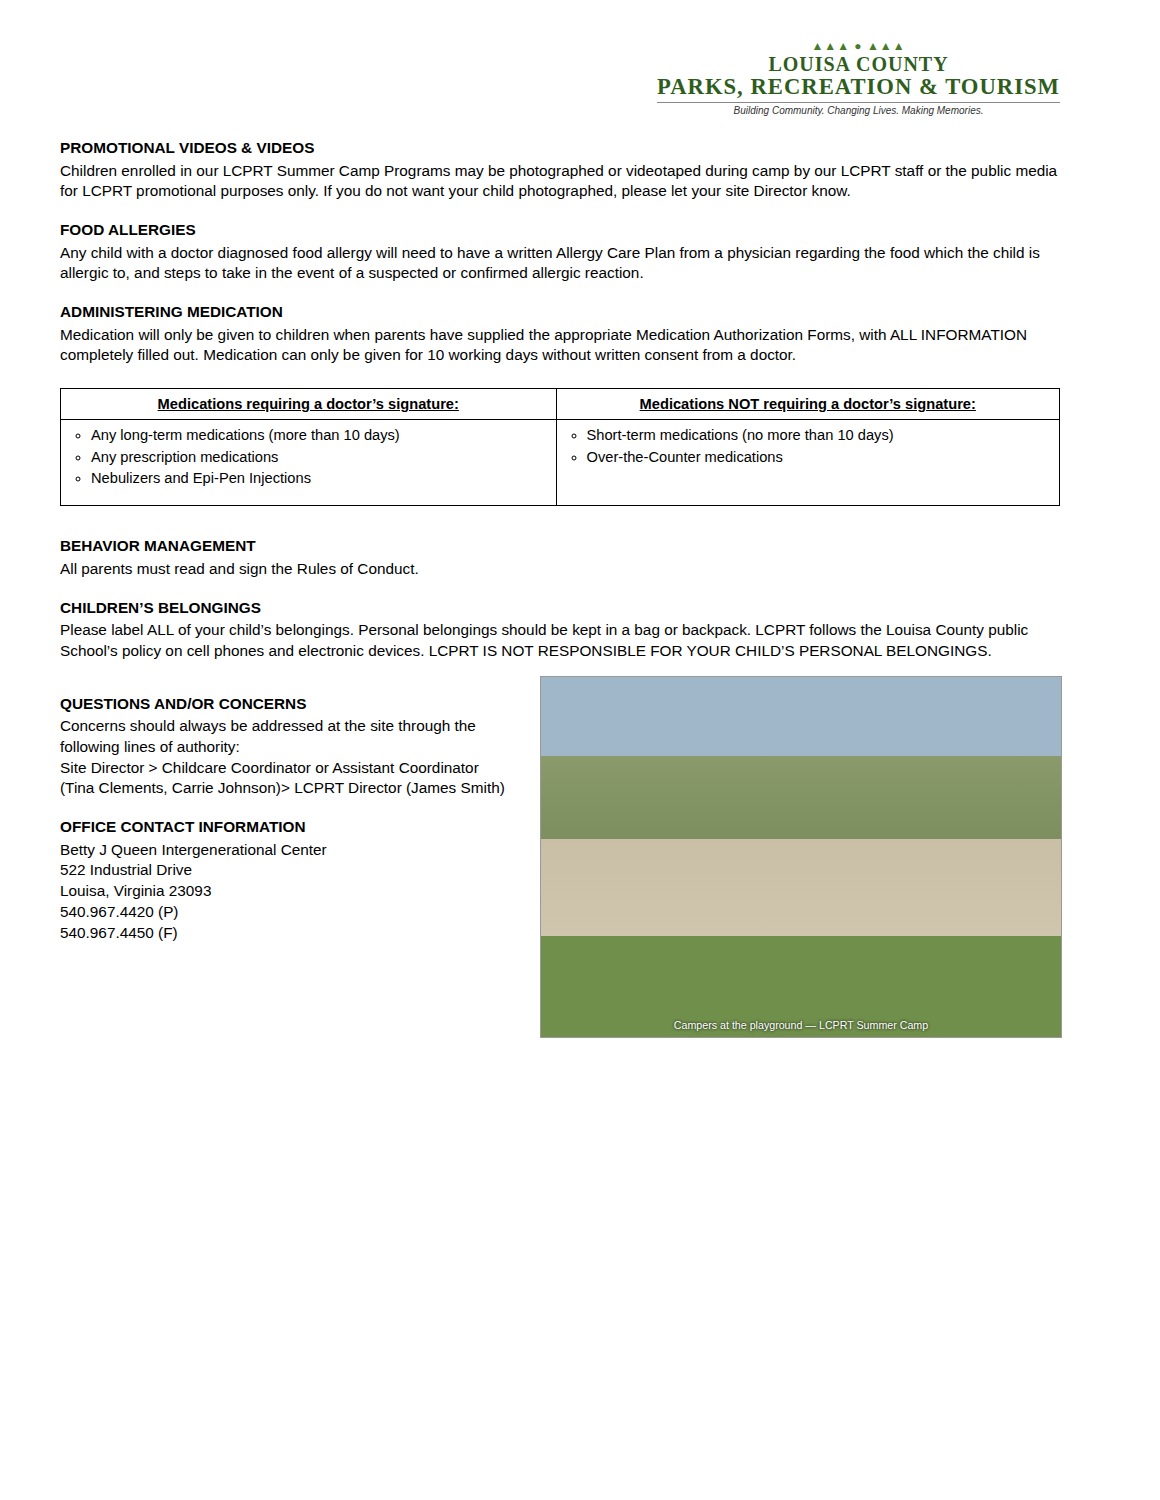▲▲▲ ● ▲▲▲
LOUISA COUNTY
PARKS, RECREATION & TOURISM
Building Community. Changing Lives. Making Memories.
Promotional Videos & Videos
Children enrolled in our LCPRT Summer Camp Programs may be photographed or videotaped during camp by our LCPRT staff or the public media for LCPRT promotional purposes only. If you do not want your child photographed, please let your site Director know.
Food Allergies
Any child with a doctor diagnosed food allergy will need to have a written Allergy Care Plan from a physician regarding the food which the child is allergic to, and steps to take in the event of a suspected or confirmed allergic reaction.
Administering Medication
Medication will only be given to children when parents have supplied the appropriate Medication Authorization Forms, with ALL INFORMATION completely filled out. Medication can only be given for 10 working days without written consent from a doctor.
| Medications requiring a doctor’s signature: | Medications NOT requiring a doctor’s signature: |
| --- | --- |
| Any long-term medications (more than 10 days) Any prescription medications Nebulizers and Epi-Pen Injections | Short-term medications (no more than 10 days) Over-the-Counter medications |
Behavior Management
All parents must read and sign the Rules of Conduct.
Children’s Belongings
Please label ALL of your child’s belongings. Personal belongings should be kept in a bag or backpack. LCPRT follows the Louisa County public School’s policy on cell phones and electronic devices. LCPRT IS NOT RESPONSIBLE FOR YOUR CHILD’S PERSONAL BELONGINGS.
Questions and/or Concerns
Concerns should always be addressed at the site through the following lines of authority:
Site Director > Childcare Coordinator or Assistant Coordinator (Tina Clements, Carrie Johnson)> LCPRT Director (James Smith)
Office Contact Information
Betty J Queen Intergenerational Center
522 Industrial Drive
Louisa, Virginia 23093
540.967.4420 (P)
540.967.4450 (F)
Campers at the playground — LCPRT Summer Camp